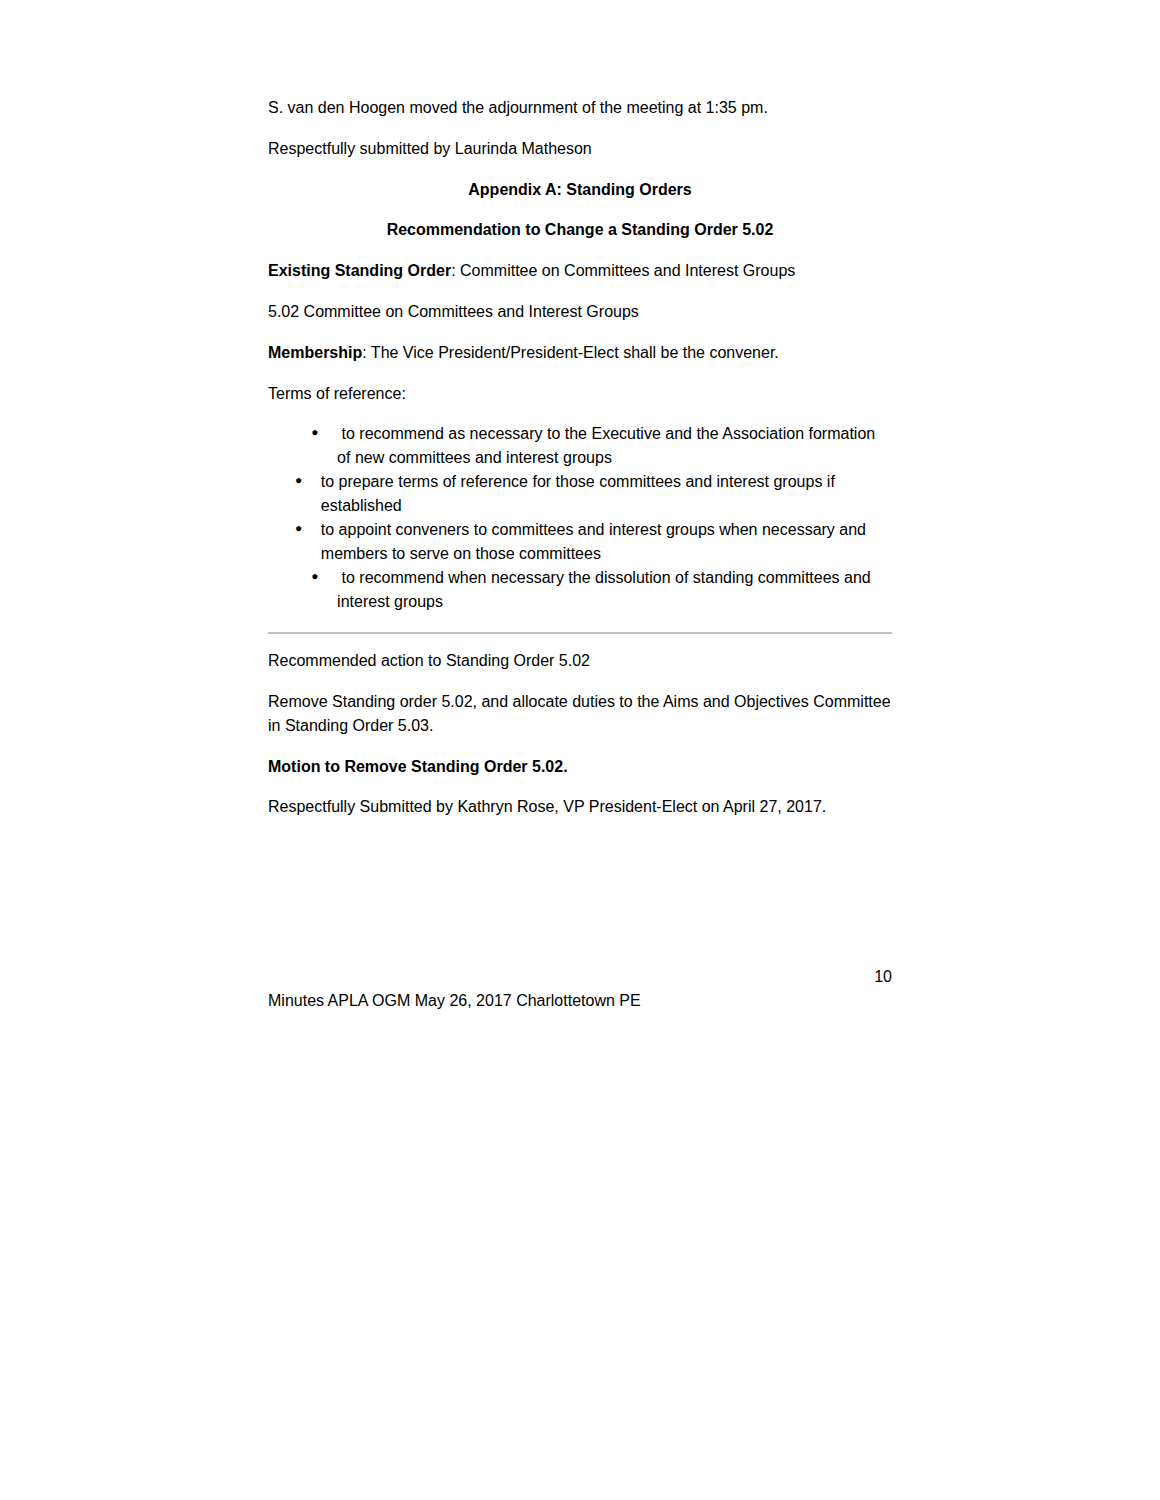S. van den Hoogen moved the adjournment of the meeting at 1:35 pm.
Respectfully submitted by Laurinda Matheson
Appendix A: Standing Orders
Recommendation to Change a Standing Order 5.02
Existing Standing Order: Committee on Committees and Interest Groups
5.02 Committee on Committees and Interest Groups
Membership: The Vice President/President-Elect shall be the convener.
Terms of reference:
to recommend as necessary to the Executive and the Association formation of new committees and interest groups
to prepare terms of reference for those committees and interest groups if established
to appoint conveners to committees and interest groups when necessary and members to serve on those committees
to recommend when necessary the dissolution of standing committees and interest groups
Recommended action to Standing Order 5.02
Remove Standing order 5.02, and allocate duties to the Aims and Objectives Committee in Standing Order 5.03.
Motion to Remove Standing Order 5.02.
Respectfully Submitted by Kathryn Rose, VP President-Elect on April 27, 2017.
10
Minutes APLA OGM May 26, 2017 Charlottetown PE